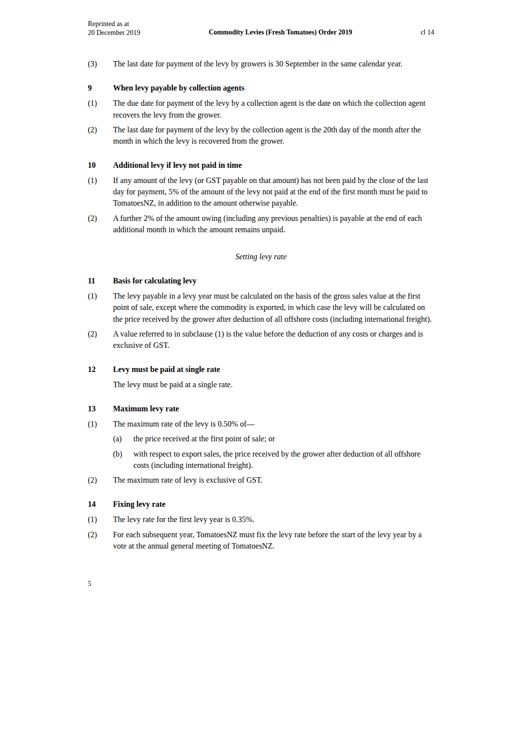Reprinted as at
20 December 2019
Commodity Levies (Fresh Tomatoes) Order 2019
cl 14
(3) The last date for payment of the levy by growers is 30 September in the same calendar year.
9 When levy payable by collection agents
(1) The due date for payment of the levy by a collection agent is the date on which the collection agent recovers the levy from the grower.
(2) The last date for payment of the levy by the collection agent is the 20th day of the month after the month in which the levy is recovered from the grower.
10 Additional levy if levy not paid in time
(1) If any amount of the levy (or GST payable on that amount) has not been paid by the close of the last day for payment, 5% of the amount of the levy not paid at the end of the first month must be paid to TomatoesNZ, in addition to the amount otherwise payable.
(2) A further 2% of the amount owing (including any previous penalties) is payable at the end of each additional month in which the amount remains unpaid.
Setting levy rate
11 Basis for calculating levy
(1) The levy payable in a levy year must be calculated on the basis of the gross sales value at the first point of sale, except where the commodity is exported, in which case the levy will be calculated on the price received by the grower after deduction of all offshore costs (including international freight).
(2) A value referred to in subclause (1) is the value before the deduction of any costs or charges and is exclusive of GST.
12 Levy must be paid at single rate
The levy must be paid at a single rate.
13 Maximum levy rate
(1) The maximum rate of the levy is 0.50% of—
(a) the price received at the first point of sale; or
(b) with respect to export sales, the price received by the grower after deduction of all offshore costs (including international freight).
(2) The maximum rate of levy is exclusive of GST.
14 Fixing levy rate
(1) The levy rate for the first levy year is 0.35%.
(2) For each subsequent year, TomatoesNZ must fix the levy rate before the start of the levy year by a vote at the annual general meeting of TomatoesNZ.
5